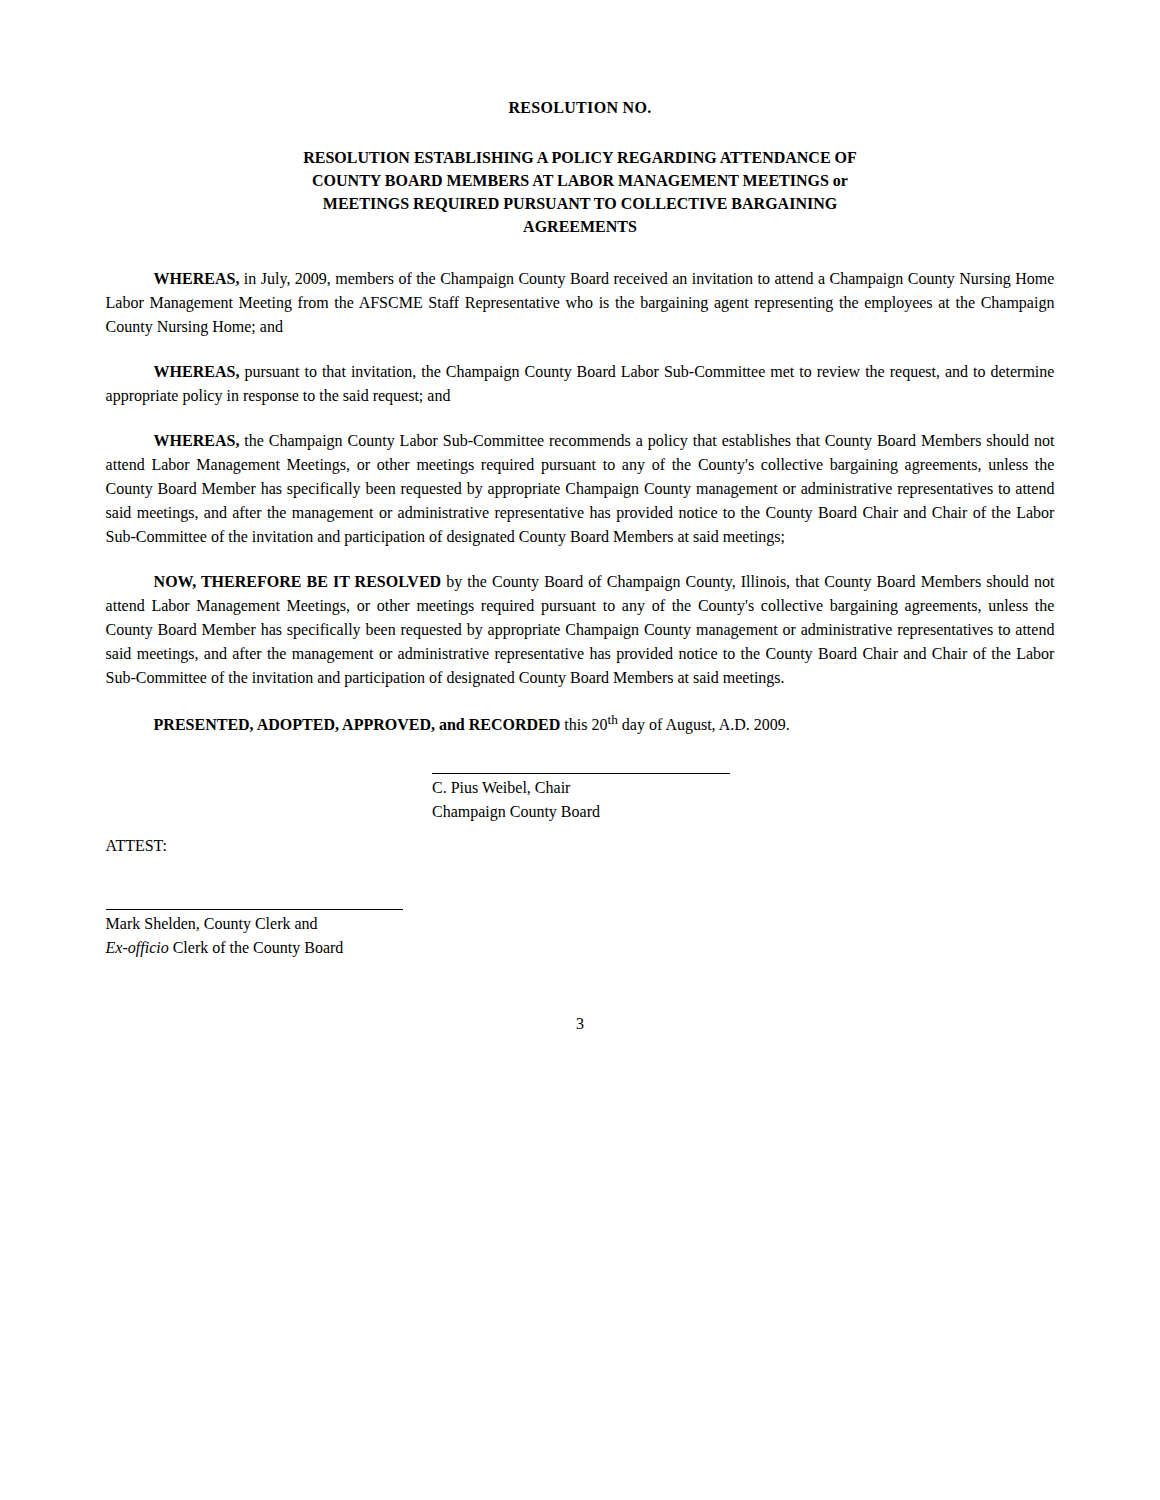RESOLUTION NO.
RESOLUTION ESTABLISHING A POLICY REGARDING ATTENDANCE OF
COUNTY BOARD MEMBERS AT LABOR MANAGEMENT MEETINGS or
MEETINGS REQUIRED PURSUANT TO COLLECTIVE BARGAINING
AGREEMENTS
WHEREAS, in July, 2009, members of the Champaign County Board received an invitation to attend a Champaign County Nursing Home Labor Management Meeting from the AFSCME Staff Representative who is the bargaining agent representing the employees at the Champaign County Nursing Home; and
WHEREAS, pursuant to that invitation, the Champaign County Board Labor Sub-Committee met to review the request, and to determine appropriate policy in response to the said request; and
WHEREAS, the Champaign County Labor Sub-Committee recommends a policy that establishes that County Board Members should not attend Labor Management Meetings, or other meetings required pursuant to any of the County's collective bargaining agreements, unless the County Board Member has specifically been requested by appropriate Champaign County management or administrative representatives to attend said meetings, and after the management or administrative representative has provided notice to the County Board Chair and Chair of the Labor Sub-Committee of the invitation and participation of designated County Board Members at said meetings;
NOW, THEREFORE BE IT RESOLVED by the County Board of Champaign County, Illinois, that County Board Members should not attend Labor Management Meetings, or other meetings required pursuant to any of the County's collective bargaining agreements, unless the County Board Member has specifically been requested by appropriate Champaign County management or administrative representatives to attend said meetings, and after the management or administrative representative has provided notice to the County Board Chair and Chair of the Labor Sub-Committee of the invitation and participation of designated County Board Members at said meetings.
PRESENTED, ADOPTED, APPROVED, and RECORDED this 20th day of August, A.D. 2009.
C. Pius Weibel, Chair
Champaign County Board
ATTEST:
Mark Shelden, County Clerk and
Ex-officio Clerk of the County Board
3